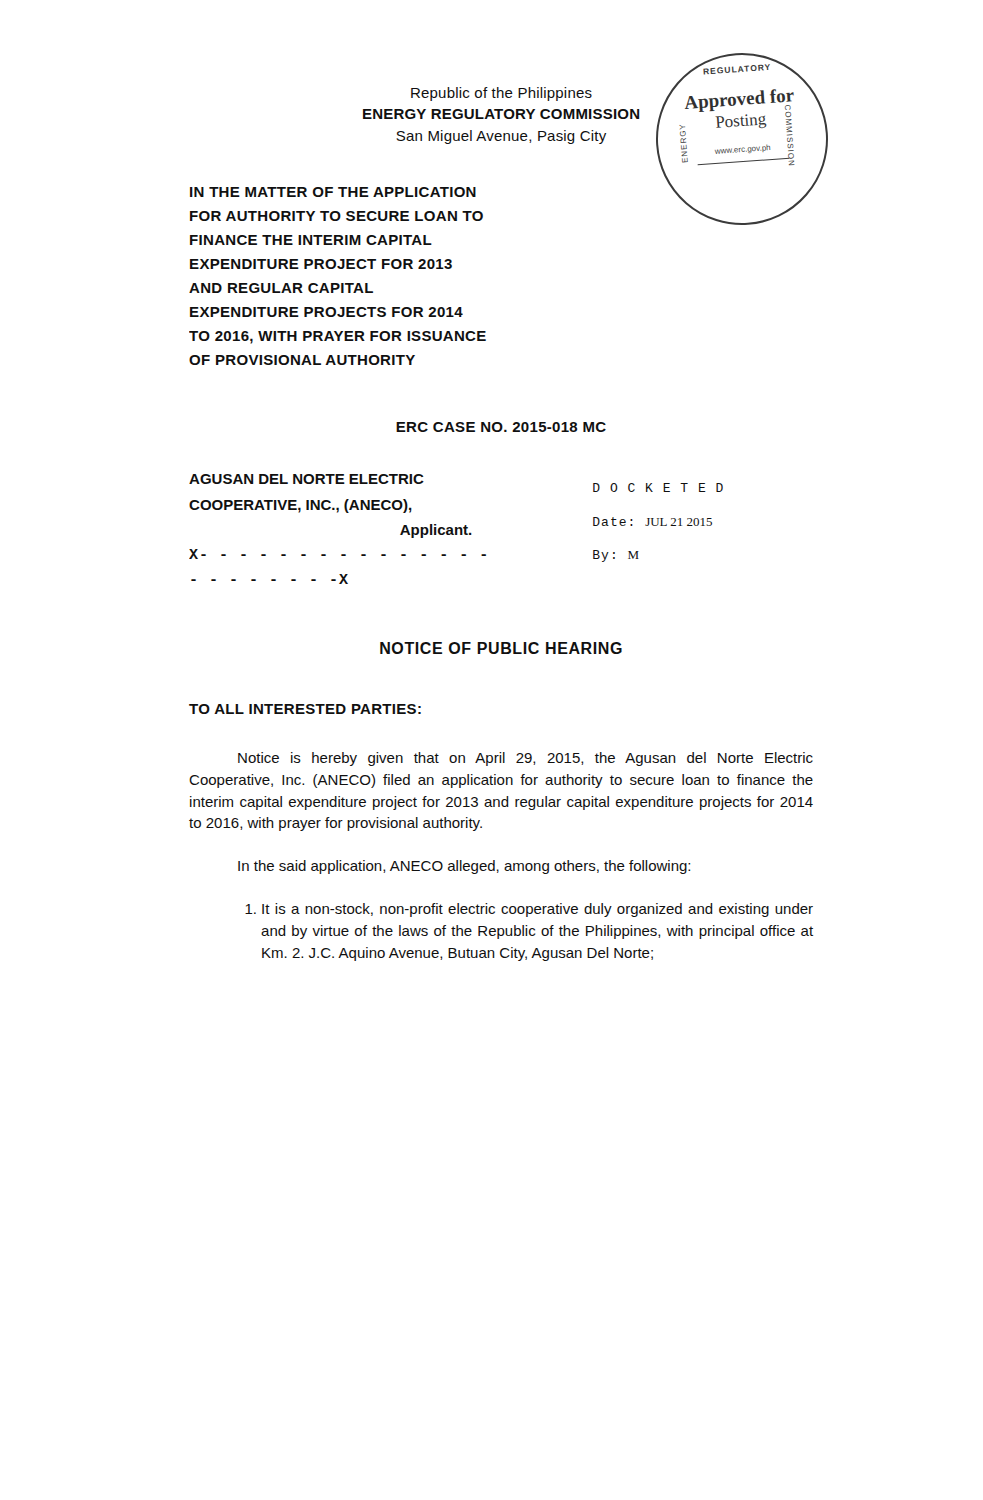REGULATORY
Approved for
Posting
www.erc.gov.ph
ENERGY
COMMISSION
Republic of the Philippines
ENERGY REGULATORY COMMISSION
San Miguel Avenue, Pasig City
IN THE MATTER OF THE APPLICATION FOR AUTHORITY TO SECURE LOAN TO FINANCE THE INTERIM CAPITAL EXPENDITURE PROJECT FOR 2013 AND REGULAR CAPITAL EXPENDITURE PROJECTS FOR 2014 TO 2016, WITH PRAYER FOR ISSUANCE OF PROVISIONAL AUTHORITY
ERC CASE NO. 2015-018 MC
AGUSAN DEL NORTE ELECTRIC COOPERATIVE, INC., (ANECO),
Applicant.
x- - - - - - - - - - - - - - - - - - - - - - -x
D O C K E T E D
Date: JUL 21 2015
By: M
NOTICE OF PUBLIC HEARING
To all interested parties:
Notice is hereby given that on April 29, 2015, the Agusan del Norte Electric Cooperative, Inc. (ANECO) filed an application for authority to secure loan to finance the interim capital expenditure project for 2013 and regular capital expenditure projects for 2014 to 2016, with prayer for provisional authority.
In the said application, ANECO alleged, among others, the following:
It is a non-stock, non-profit electric cooperative duly organized and existing under and by virtue of the laws of the Republic of the Philippines, with principal office at Km. 2. J.C. Aquino Avenue, Butuan City, Agusan Del Norte;